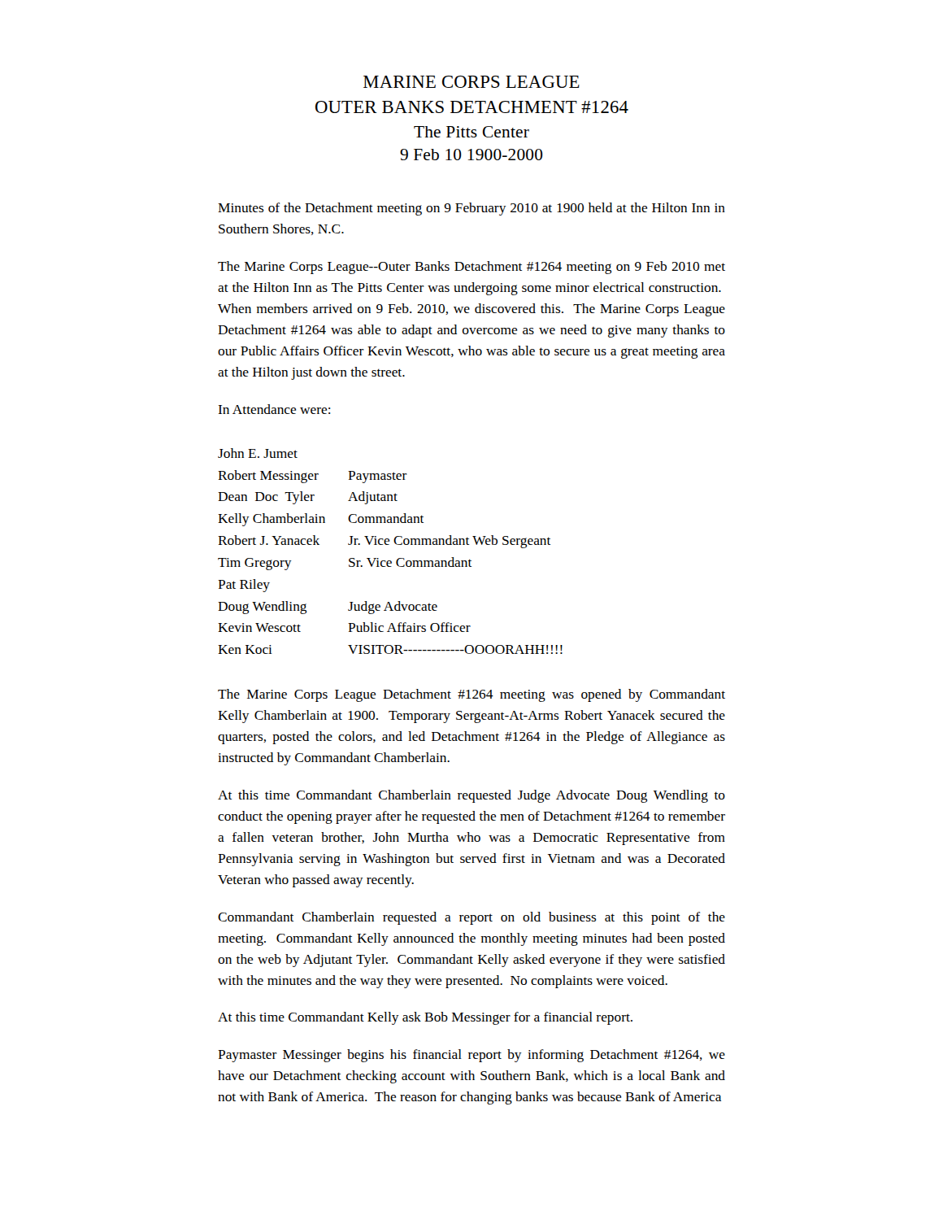MARINE CORPS LEAGUE
OUTER BANKS DETACHMENT #1264
The Pitts Center
9 Feb 10 1900-2000
Minutes of the Detachment meeting on 9 February 2010 at 1900 held at the Hilton Inn in Southern Shores, N.C.
The Marine Corps League--Outer Banks Detachment #1264 meeting on 9 Feb 2010 met at the Hilton Inn as The Pitts Center was undergoing some minor electrical construction. When members arrived on 9 Feb. 2010, we discovered this. The Marine Corps League Detachment #1264 was able to adapt and overcome as we need to give many thanks to our Public Affairs Officer Kevin Wescott, who was able to secure us a great meeting area at the Hilton just down the street.
In Attendance were:
| John E. Jumet | |
| Robert Messinger | Paymaster |
| Dean Doc Tyler | Adjutant |
| Kelly Chamberlain | Commandant |
| Robert J. Yanacek | Jr. Vice Commandant Web Sergeant |
| Tim Gregory | Sr. Vice Commandant |
| Pat Riley | |
| Doug Wendling | Judge Advocate |
| Kevin Wescott | Public Affairs Officer |
| Ken Koci | VISITOR-------------OOOORAHH!!!! |
The Marine Corps League Detachment #1264 meeting was opened by Commandant Kelly Chamberlain at 1900. Temporary Sergeant-At-Arms Robert Yanacek secured the quarters, posted the colors, and led Detachment #1264 in the Pledge of Allegiance as instructed by Commandant Chamberlain.
At this time Commandant Chamberlain requested Judge Advocate Doug Wendling to conduct the opening prayer after he requested the men of Detachment #1264 to remember a fallen veteran brother, John Murtha who was a Democratic Representative from Pennsylvania serving in Washington but served first in Vietnam and was a Decorated Veteran who passed away recently.
Commandant Chamberlain requested a report on old business at this point of the meeting. Commandant Kelly announced the monthly meeting minutes had been posted on the web by Adjutant Tyler. Commandant Kelly asked everyone if they were satisfied with the minutes and the way they were presented. No complaints were voiced.
At this time Commandant Kelly ask Bob Messinger for a financial report.
Paymaster Messinger begins his financial report by informing Detachment #1264, we have our Detachment checking account with Southern Bank, which is a local Bank and not with Bank of America. The reason for changing banks was because Bank of America